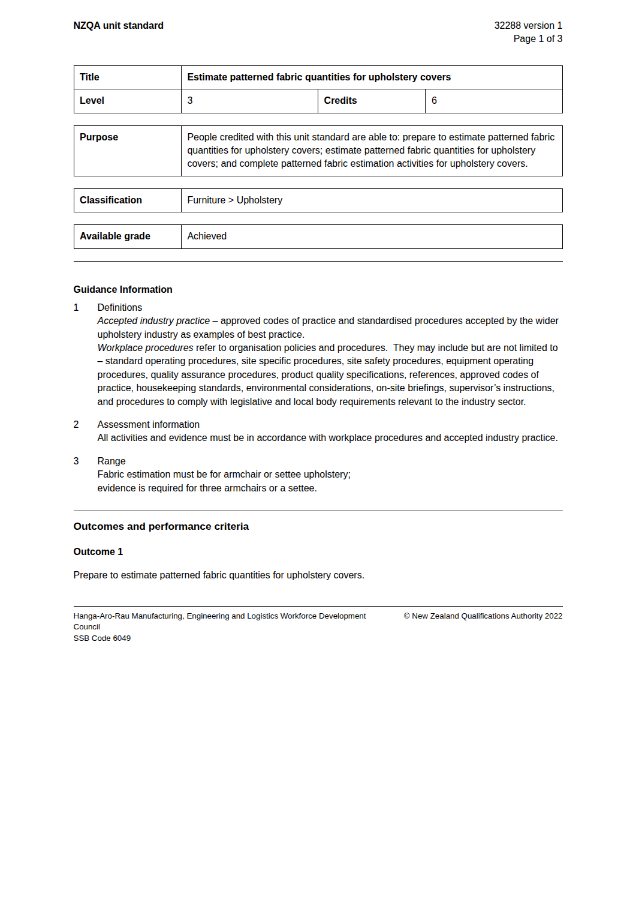NZQA unit standard
32288 version 1
Page 1 of 3
| Title | Estimate patterned fabric quantities for upholstery covers |
| Level | 3 | Credits | 6 |
| Purpose | People credited with this unit standard are able to: prepare to estimate patterned fabric quantities for upholstery covers; estimate patterned fabric quantities for upholstery covers; and complete patterned fabric estimation activities for upholstery covers. |
| Classification | Furniture > Upholstery |
| Available grade | Achieved |
Guidance Information
Definitions Accepted industry practice – approved codes of practice and standardised procedures accepted by the wider upholstery industry as examples of best practice.
Workplace procedures refer to organisation policies and procedures. They may include but are not limited to – standard operating procedures, site specific procedures, site safety procedures, equipment operating procedures, quality assurance procedures, product quality specifications, references, approved codes of practice, housekeeping standards, environmental considerations, on-site briefings, supervisor’s instructions, and procedures to comply with legislative and local body requirements relevant to the industry sector.
Assessment information All activities and evidence must be in accordance with workplace procedures and accepted industry practice.
Range Fabric estimation must be for armchair or settee upholstery;
evidence is required for three armchairs or a settee.
Outcomes and performance criteria
Outcome 1
Prepare to estimate patterned fabric quantities for upholstery covers.
Hanga-Aro-Rau Manufacturing, Engineering and Logistics Workforce Development Council
SSB Code 6049
© New Zealand Qualifications Authority 2022